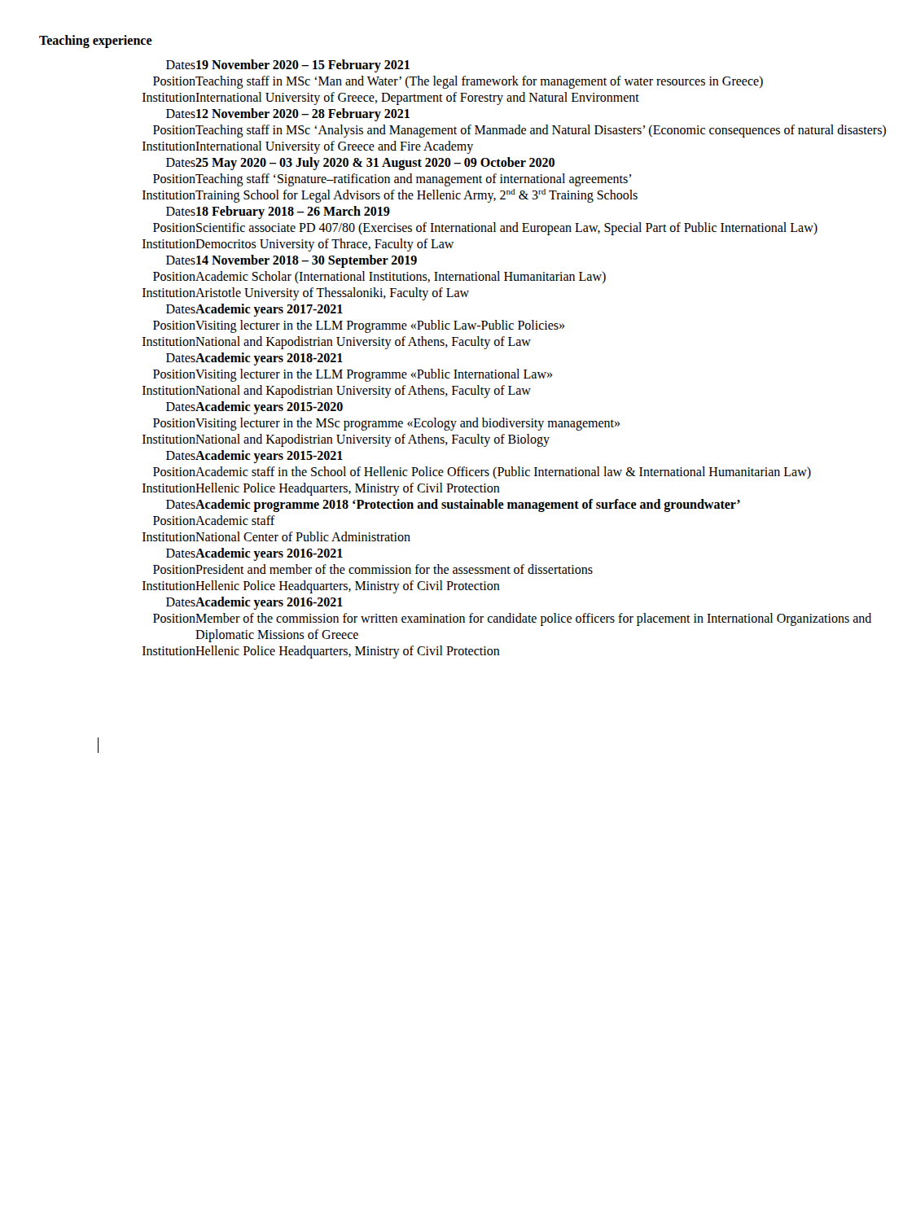Teaching experience
| Dates | 19 November 2020 – 15 February 2021 |
| Position | Teaching staff in MSc ‘Man and Water’ (The legal framework for management of water resources in Greece) |
| Institution | International University of Greece, Department of Forestry and Natural Environment |
| Dates | 12 November 2020 – 28 February 2021 |
| Position | Teaching staff in MSc ‘Analysis and Management of Manmade and Natural Disasters’ (Economic consequences of natural disasters) |
| Institution | International University of Greece and Fire Academy |
| Dates | 25 May 2020 – 03 July 2020 & 31 August 2020 – 09 October 2020 |
| Position | Teaching staff ‘Signature–ratification and management of international agreements’ |
| Institution | Training School for Legal Advisors of the Hellenic Army, 2 nd & 3 rd Training Schools |
| Dates | 18 February 2018 – 26 March 2019 |
| Position | Scientific associate PD 407/80 (Exercises of International and European Law, Special Part of Public International Law) |
| Institution | Democritos University of Thrace, Faculty of Law |
| Dates | 14 November 2018 – 30 September 2019 |
| Position | Academic Scholar (International Institutions, International Humanitarian Law) |
| Institution | Aristotle University of Thessaloniki, Faculty of Law |
| Dates | Academic years 2017-2021 |
| Position | Visiting lecturer in the LLM Programme «Public Law-Public Policies» |
| Institution | National and Kapodistrian University of Athens, Faculty of Law |
| Dates | Academic years 2018-2021 |
| Position | Visiting lecturer in the LLM Programme «Public International Law» |
| Institution | National and Kapodistrian University of Athens, Faculty of Law |
| Dates | Academic years 2015-2020 |
| Position | Visiting lecturer in the MSc programme «Ecology and biodiversity management» |
| Institution | National and Kapodistrian University of Athens, Faculty of Biology |
| Dates | Academic years 2015-2021 |
| Position | Academic staff in the School of Hellenic Police Officers (Public International law & International Humanitarian Law) |
| Institution | Hellenic Police Headquarters, Ministry of Civil Protection |
| Dates | Academic programme 2018 ‘Protection and sustainable management of surface and groundwater’ |
| Position | Academic staff |
| Institution | National Center of Public Administration |
| Dates | Academic years 2016-2021 |
| Position | President and member of the commission for the assessment of dissertations |
| Institution | Hellenic Police Headquarters, Ministry of Civil Protection |
| Dates | Academic years 2016-2021 |
| Position | Member of the commission for written examination for candidate police officers for placement in International Organizations and Diplomatic Missions of Greece |
| Institution | Hellenic Police Headquarters, Ministry of Civil Protection |